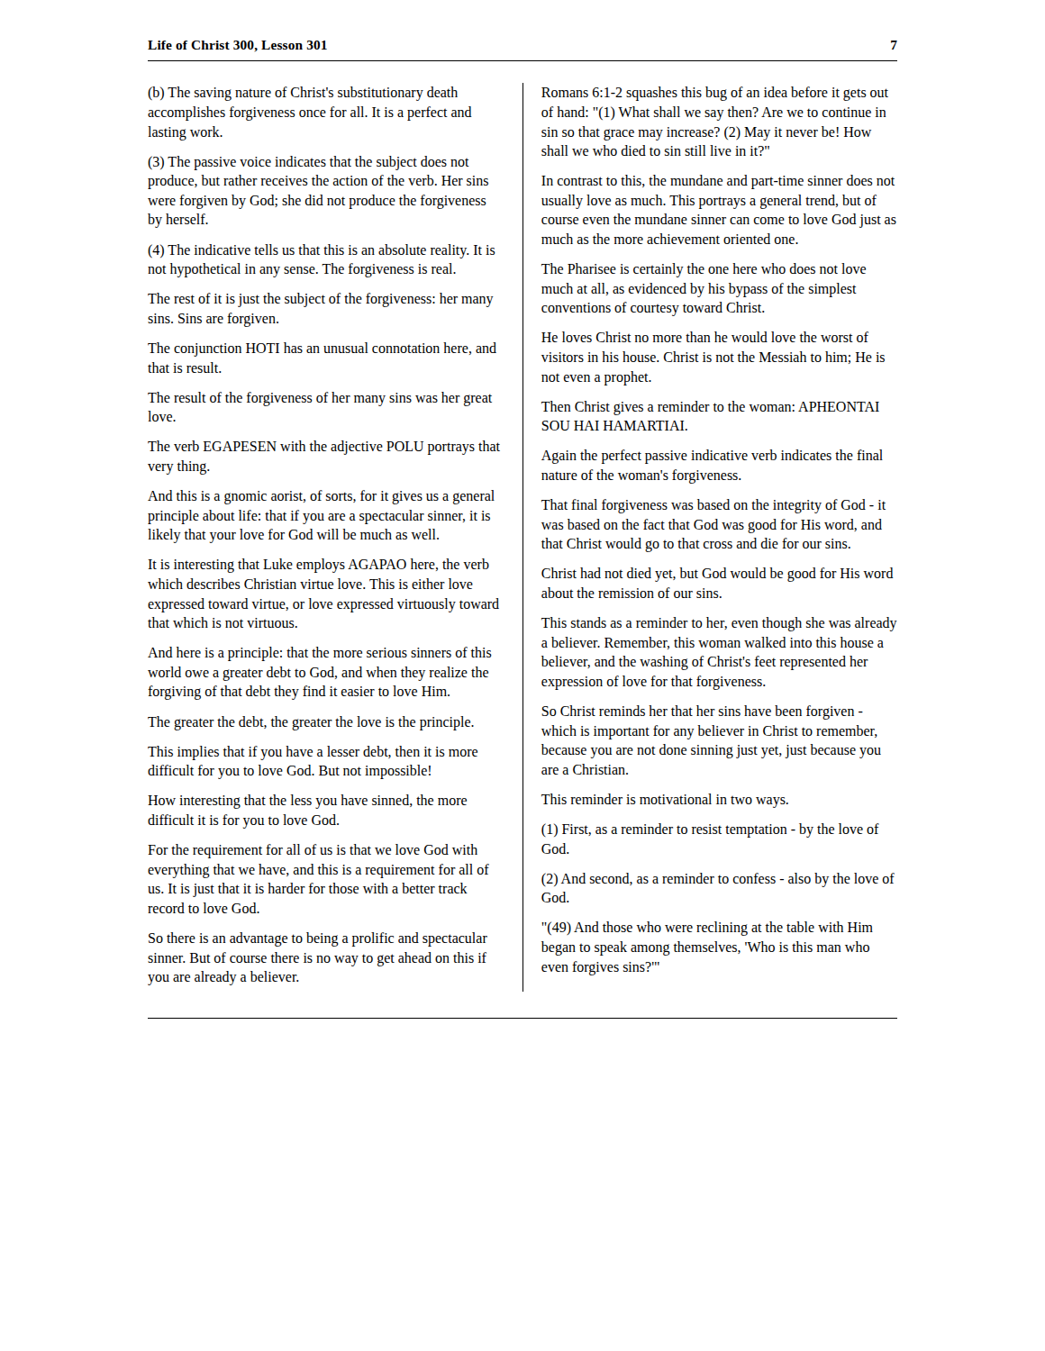Life of Christ 300, Lesson 301 7
(b) The saving nature of Christ's substitutionary death accomplishes forgiveness once for all. It is a perfect and lasting work.
(3) The passive voice indicates that the subject does not produce, but rather receives the action of the verb. Her sins were forgiven by God; she did not produce the forgiveness by herself.
(4) The indicative tells us that this is an absolute reality. It is not hypothetical in any sense. The forgiveness is real.
The rest of it is just the subject of the forgiveness: her many sins. Sins are forgiven.
The conjunction HOTI has an unusual connotation here, and that is result.
The result of the forgiveness of her many sins was her great love.
The verb EGAPESEN with the adjective POLU portrays that very thing.
And this is a gnomic aorist, of sorts, for it gives us a general principle about life: that if you are a spectacular sinner, it is likely that your love for God will be much as well.
It is interesting that Luke employs AGAPAO here, the verb which describes Christian virtue love. This is either love expressed toward virtue, or love expressed virtuously toward that which is not virtuous.
And here is a principle: that the more serious sinners of this world owe a greater debt to God, and when they realize the forgiving of that debt they find it easier to love Him.
The greater the debt, the greater the love is the principle.
This implies that if you have a lesser debt, then it is more difficult for you to love God. But not impossible!
How interesting that the less you have sinned, the more difficult it is for you to love God.
For the requirement for all of us is that we love God with everything that we have, and this is a requirement for all of us. It is just that it is harder for those with a better track record to love God.
So there is an advantage to being a prolific and spectacular sinner. But of course there is no way to get ahead on this if you are already a believer.
Romans 6:1-2 squashes this bug of an idea before it gets out of hand: "(1) What shall we say then? Are we to continue in sin so that grace may increase? (2) May it never be! How shall we who died to sin still live in it?"
In contrast to this, the mundane and part-time sinner does not usually love as much. This portrays a general trend, but of course even the mundane sinner can come to love God just as much as the more achievement oriented one.
The Pharisee is certainly the one here who does not love much at all, as evidenced by his bypass of the simplest conventions of courtesy toward Christ.
He loves Christ no more than he would love the worst of visitors in his house. Christ is not the Messiah to him; He is not even a prophet.
Then Christ gives a reminder to the woman: APHEONTAI SOU HAI HAMARTIAI.
Again the perfect passive indicative verb indicates the final nature of the woman's forgiveness.
That final forgiveness was based on the integrity of God - it was based on the fact that God was good for His word, and that Christ would go to that cross and die for our sins.
Christ had not died yet, but God would be good for His word about the remission of our sins.
This stands as a reminder to her, even though she was already a believer. Remember, this woman walked into this house a believer, and the washing of Christ's feet represented her expression of love for that forgiveness.
So Christ reminds her that her sins have been forgiven - which is important for any believer in Christ to remember, because you are not done sinning just yet, just because you are a Christian.
This reminder is motivational in two ways.
(1) First, as a reminder to resist temptation - by the love of God.
(2) And second, as a reminder to confess - also by the love of God.
"(49) And those who were reclining at the table with Him began to speak among themselves, 'Who is this man who even forgives sins?'"